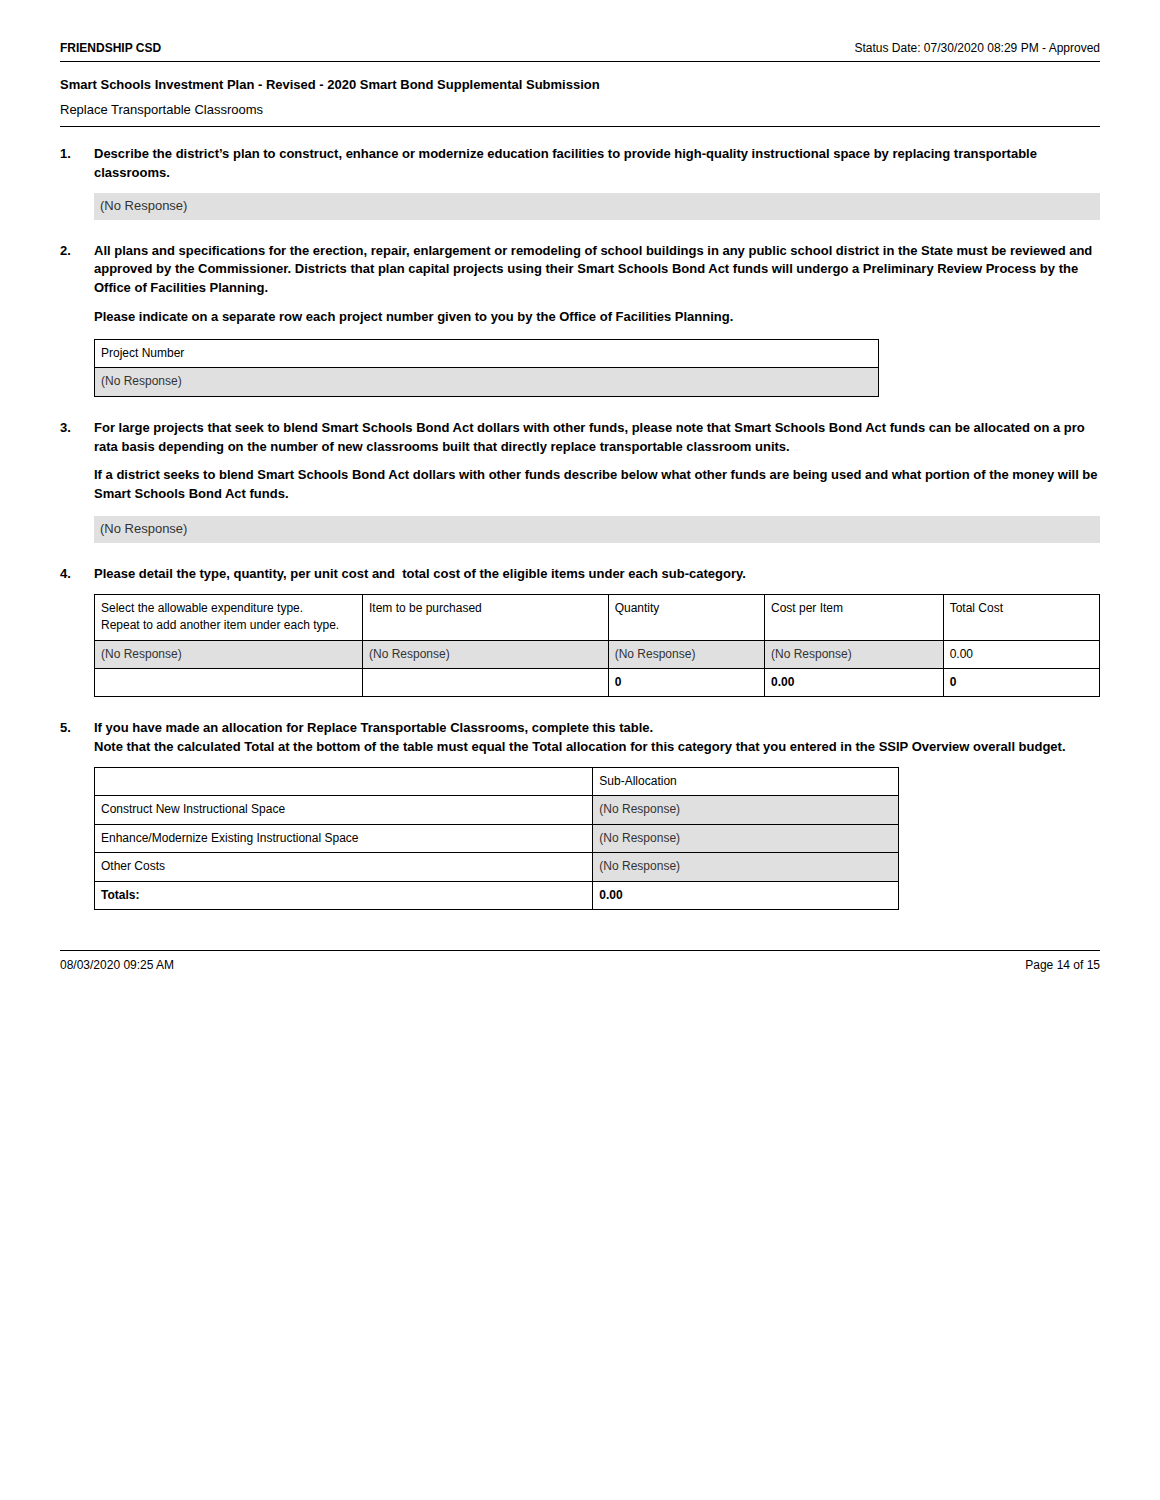FRIENDSHIP CSD
Status Date: 07/30/2020 08:29 PM - Approved
Smart Schools Investment Plan - Revised - 2020 Smart Bond Supplemental Submission
Replace Transportable Classrooms
Describe the district’s plan to construct, enhance or modernize education facilities to provide high-quality instructional space by replacing transportable classrooms.
(No Response)
All plans and specifications for the erection, repair, enlargement or remodeling of school buildings in any public school district in the State must be reviewed and approved by the Commissioner. Districts that plan capital projects using their Smart Schools Bond Act funds will undergo a Preliminary Review Process by the Office of Facilities Planning.
Please indicate on a separate row each project number given to you by the Office of Facilities Planning.
| Project Number |
| --- |
| (No Response) |
For large projects that seek to blend Smart Schools Bond Act dollars with other funds, please note that Smart Schools Bond Act funds can be allocated on a pro rata basis depending on the number of new classrooms built that directly replace transportable classroom units.
If a district seeks to blend Smart Schools Bond Act dollars with other funds describe below what other funds are being used and what portion of the money will be Smart Schools Bond Act funds.
(No Response)
Please detail the type, quantity, per unit cost and total cost of the eligible items under each sub-category.
| Select the allowable expenditure type. Repeat to add another item under each type. | Item to be purchased | Quantity | Cost per Item | Total Cost |
| --- | --- | --- | --- | --- |
| (No Response) | (No Response) | (No Response) | (No Response) | 0.00 |
| | | 0 | 0.00 | 0 |
If you have made an allocation for Replace Transportable Classrooms, complete this table.
Note that the calculated Total at the bottom of the table must equal the Total allocation for this category that you entered in the SSIP Overview overall budget.
| | Sub-Allocation |
| --- | --- |
| Construct New Instructional Space | (No Response) |
| Enhance/Modernize Existing Instructional Space | (No Response) |
| Other Costs | (No Response) |
| Totals: | 0.00 |
08/03/2020 09:25 AM
Page 14 of 15